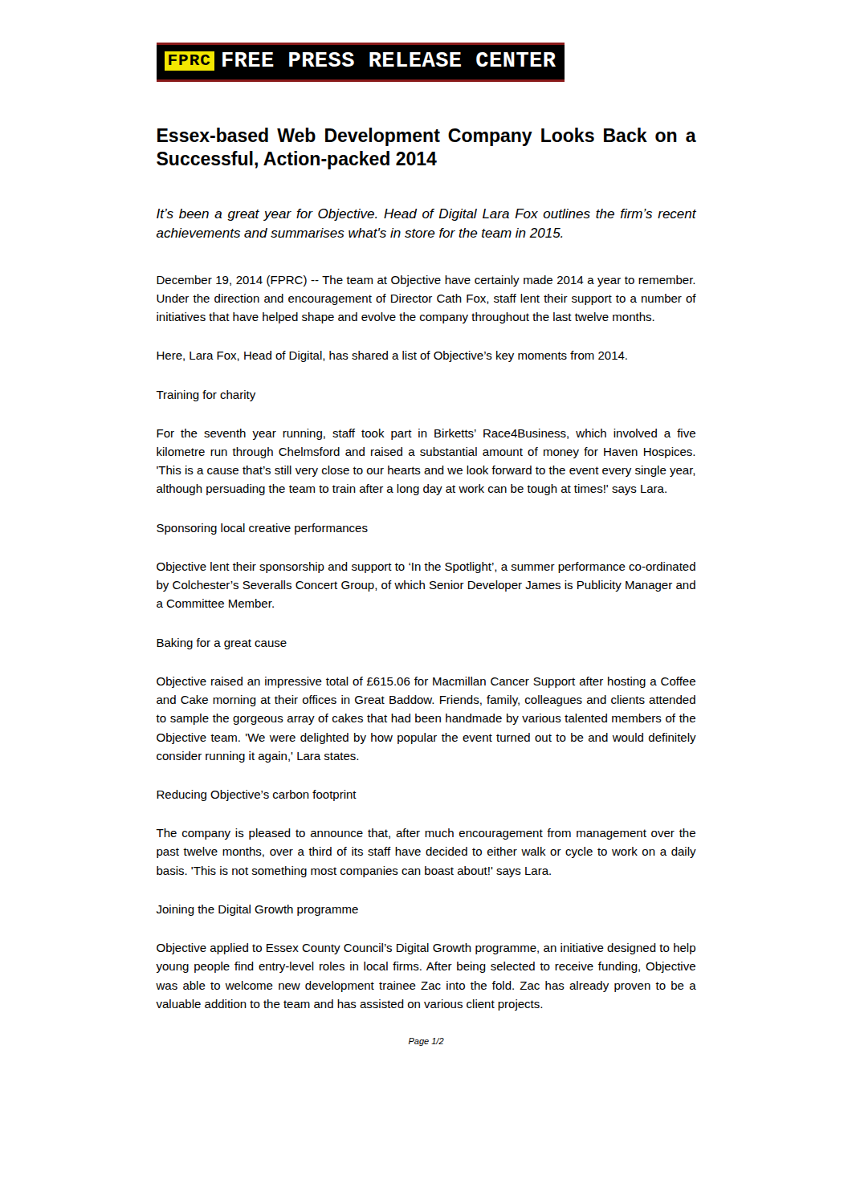FPRC FREE PRESS RELEASE CENTER
Essex-based Web Development Company Looks Back on a Successful, Action-packed 2014
It’s been a great year for Objective. Head of Digital Lara Fox outlines the firm’s recent achievements and summarises what's in store for the team in 2015.
December 19, 2014 (FPRC) -- The team at Objective have certainly made 2014 a year to remember. Under the direction and encouragement of Director Cath Fox, staff lent their support to a number of initiatives that have helped shape and evolve the company throughout the last twelve months.
Here, Lara Fox, Head of Digital, has shared a list of Objective’s key moments from 2014.
Training for charity
For the seventh year running, staff took part in Birketts’ Race4Business, which involved a five kilometre run through Chelmsford and raised a substantial amount of money for Haven Hospices. 'This is a cause that’s still very close to our hearts and we look forward to the event every single year, although persuading the team to train after a long day at work can be tough at times!' says Lara.
Sponsoring local creative performances
Objective lent their sponsorship and support to ‘In the Spotlight’, a summer performance co-ordinated by Colchester’s Severalls Concert Group, of which Senior Developer James is Publicity Manager and a Committee Member.
Baking for a great cause
Objective raised an impressive total of £615.06 for Macmillan Cancer Support after hosting a Coffee and Cake morning at their offices in Great Baddow. Friends, family, colleagues and clients attended to sample the gorgeous array of cakes that had been handmade by various talented members of the Objective team. 'We were delighted by how popular the event turned out to be and would definitely consider running it again,' Lara states.
Reducing Objective’s carbon footprint
The company is pleased to announce that, after much encouragement from management over the past twelve months, over a third of its staff have decided to either walk or cycle to work on a daily basis. 'This is not something most companies can boast about!' says Lara.
Joining the Digital Growth programme
Objective applied to Essex County Council’s Digital Growth programme, an initiative designed to help young people find entry-level roles in local firms. After being selected to receive funding, Objective was able to welcome new development trainee Zac into the fold. Zac has already proven to be a valuable addition to the team and has assisted on various client projects.
Page 1/2